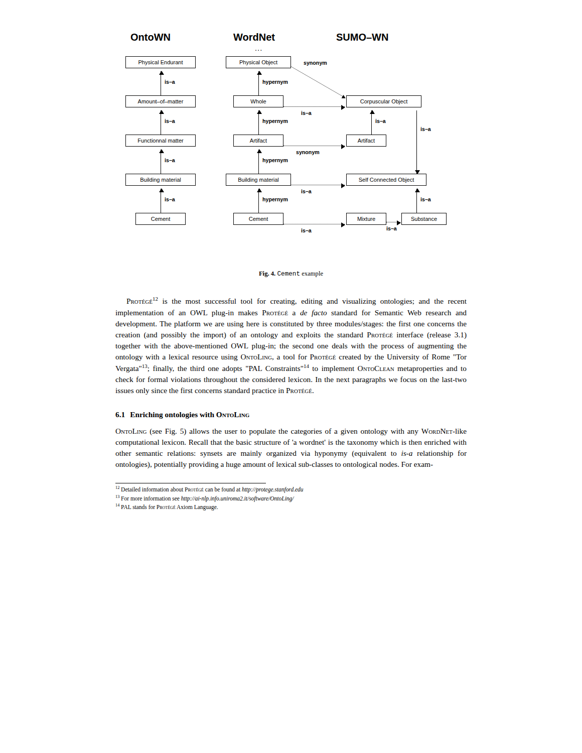OntoWN
WordNet
SUMO–WN
...
Physical Endurant
is–a
Amount–of–matter
is–a
Functionnal matter
is–a
Building material
is–a
Cement
Physical Object
hypernym
Whole
hypernym
Artifact
hypernym
Building material
hypernym
Cement
Corpuscular Object
is–a
Artifact
is–a
Self Connected Object
is–a
Mixture
Substance
is–a
is–a
synonym
is–a
is–a
synonym
Fig. 4. Cement example
Protégé12 is the most successful tool for creating, editing and visualizing ontologies; and the recent implementation of an OWL plug-in makes Protégé a de facto standard for Semantic Web research and development. The platform we are using here is constituted by three modules/stages: the first one concerns the creation (and possibly the import) of an ontology and exploits the standard Protégé interface (release 3.1) together with the above-mentioned OWL plug-in; the second one deals with the process of augmenting the ontology with a lexical resource using OntoLing, a tool for Protégé created by the University of Rome "Tor Vergata"13; finally, the third one adopts "PAL Constraints"14 to implement OntoClean metaproperties and to check for formal violations throughout the considered lexicon. In the next paragraphs we focus on the last-two issues only since the first concerns standard practice in Protégé.
6.1 Enriching ontologies with OntoLing
OntoLing (see Fig. 5) allows the user to populate the categories of a given ontology with any WordNet-like computational lexicon. Recall that the basic structure of 'a wordnet' is the taxonomy which is then enriched with other semantic relations: synsets are mainly organized via hyponymy (equivalent to is-a relationship for ontologies), potentially providing a huge amount of lexical sub-classes to ontological nodes. For exam-
12 Detailed information about Protégé can be found at http://protege.stanford.edu
13 For more information see http://ai-nlp.info.uniroma2.it/software/OntoLing/
14 PAL stands for Protégé Axiom Language.